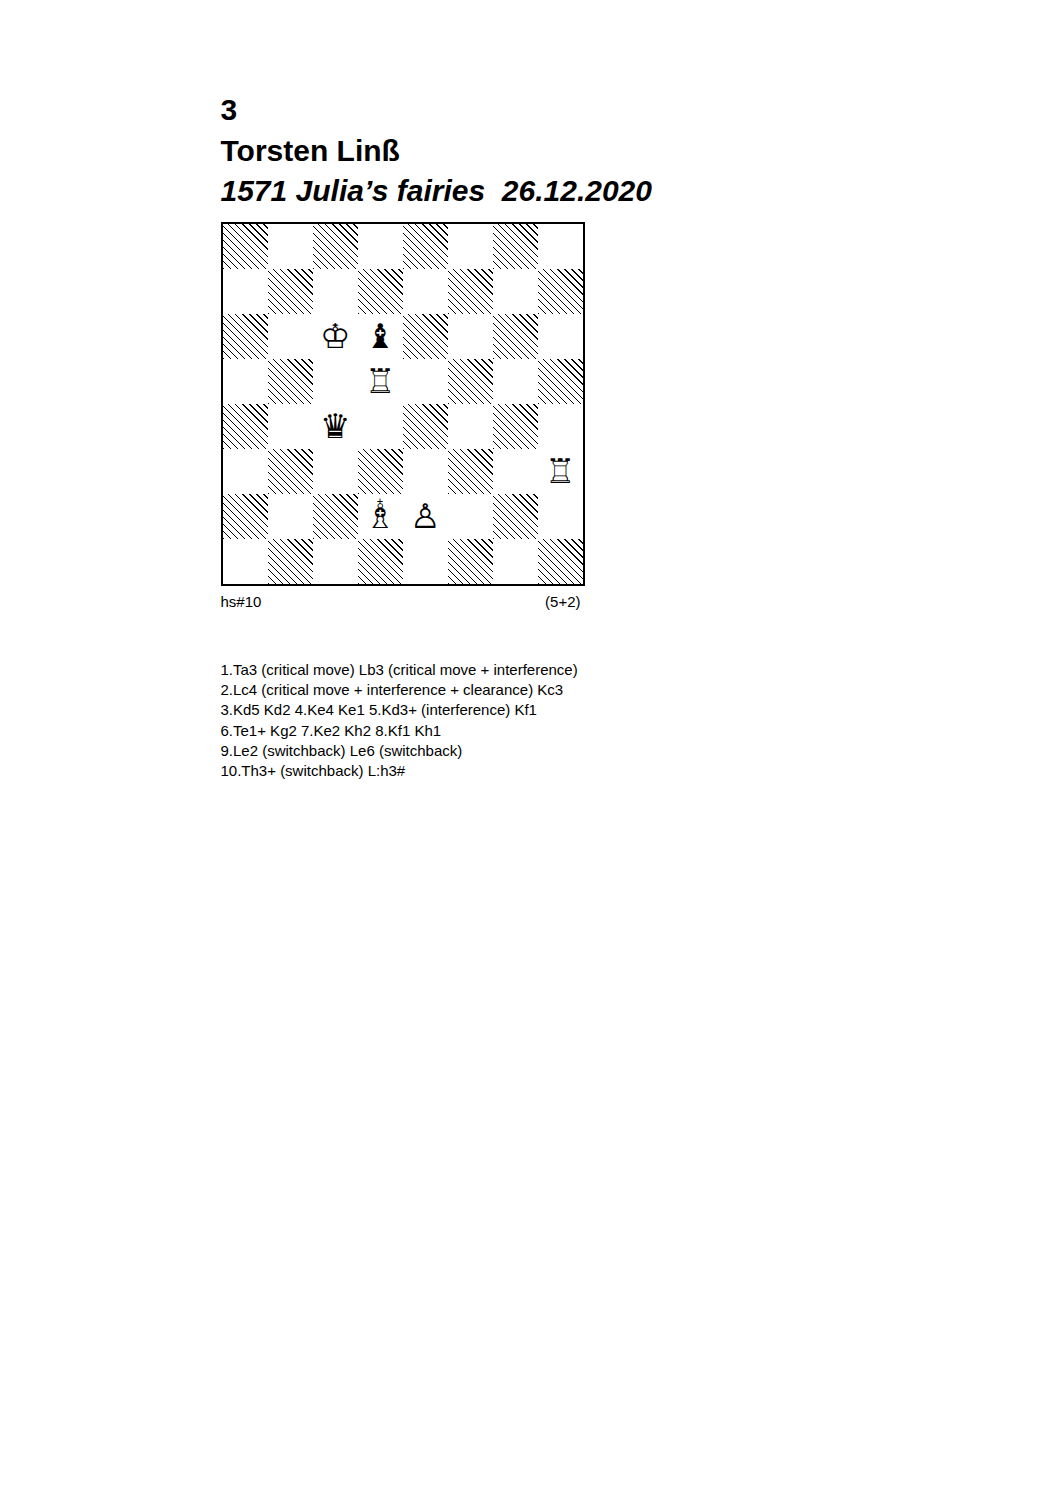3 Torsten Linß 1571 Julia’s fairies 26.12.2020
| | | ♔ | ♝ | | | | |
| | | | ♖ | | | | |
| | | ♛ | | | | | |
| | | | | | | | ♖ |
| | | | + ♗ | ♙ | | | |
hs#10 (5+2)
1.Ta3 (critical move) Lb3 (critical move + interference) 2.Lc4 (critical move + interference + clearance) Kc3 3.Kd5 Kd2 4.Ke4 Ke1 5.Kd3+ (interference) Kf1 6.Te1+ Kg2 7.Ke2 Kh2 8.Kf1 Kh1 9.Le2 (switchback) Le6 (switchback) 10.Th3+ (switchback) L:h3#